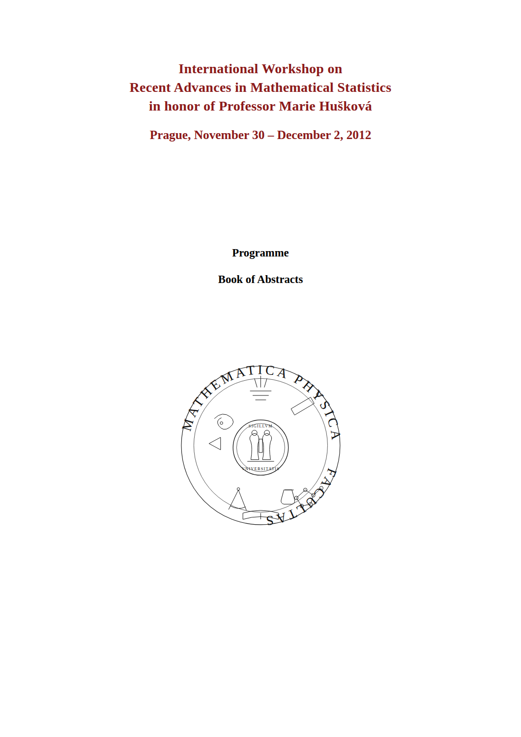International Workshop on
Recent Advances in Mathematical Statistics
in honor of Professor Marie Hušková
Prague, November 30 – December 2, 2012
Programme
Book of Abstracts
MATHEMATICA PHYSICAQUE FACULTAS SIGILLVM VNIVERSITATIS